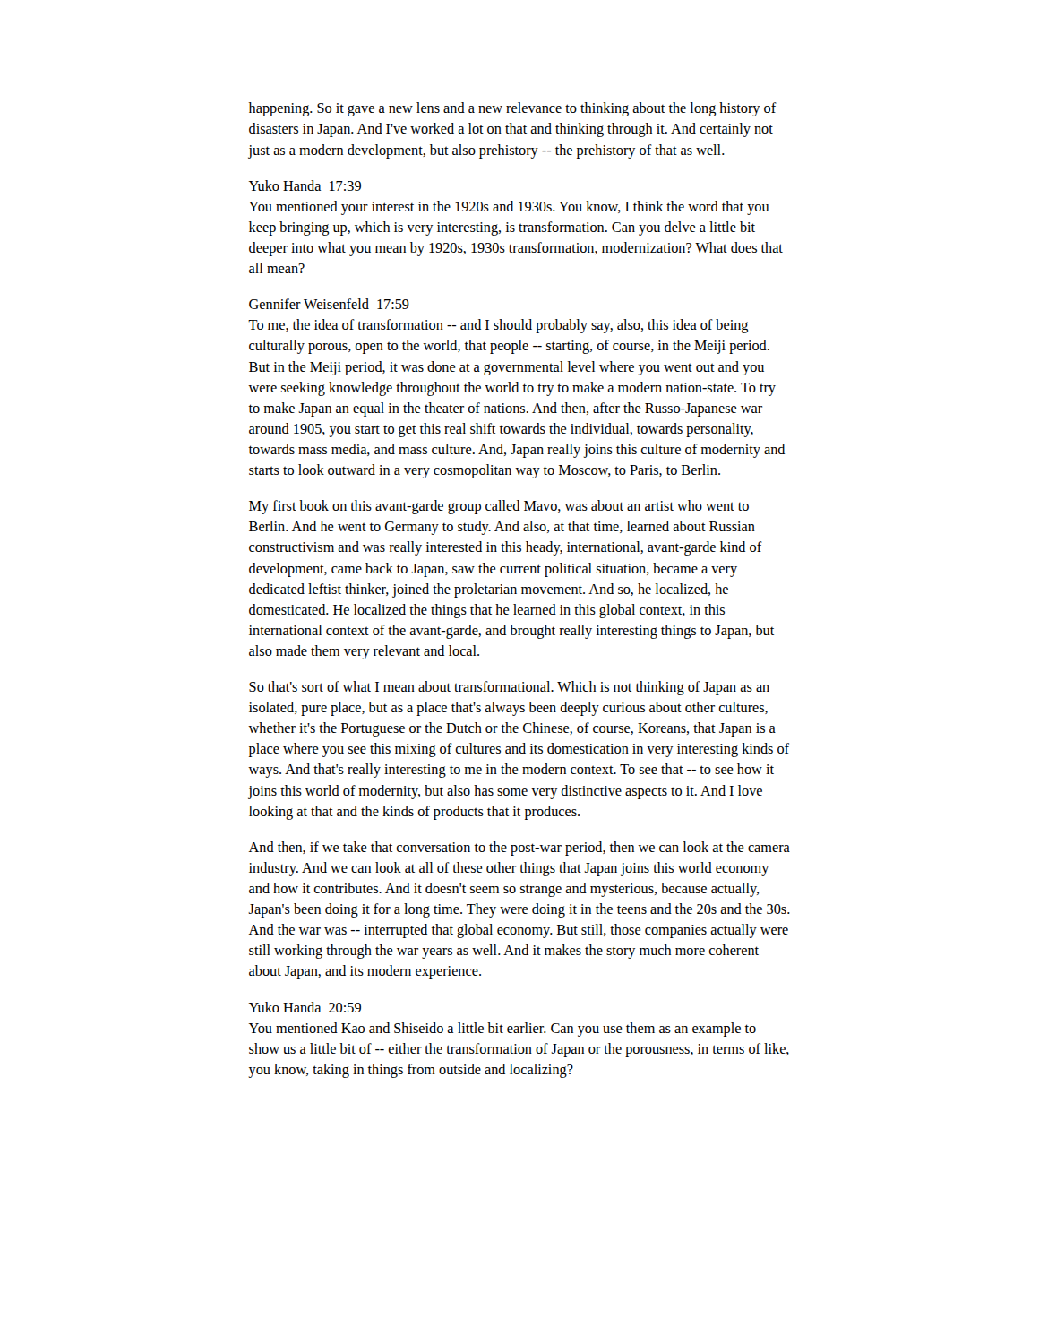happening. So it gave a new lens and a new relevance to thinking about the long history of disasters in Japan. And I've worked a lot on that and thinking through it. And certainly not just as a modern development, but also prehistory -- the prehistory of that as well.
Yuko Handa 17:39
You mentioned your interest in the 1920s and 1930s. You know, I think the word that you keep bringing up, which is very interesting, is transformation. Can you delve a little bit deeper into what you mean by 1920s, 1930s transformation, modernization? What does that all mean?
Gennifer Weisenfeld 17:59
To me, the idea of transformation -- and I should probably say, also, this idea of being culturally porous, open to the world, that people -- starting, of course, in the Meiji period. But in the Meiji period, it was done at a governmental level where you went out and you were seeking knowledge throughout the world to try to make a modern nation-state. To try to make Japan an equal in the theater of nations. And then, after the Russo-Japanese war around 1905, you start to get this real shift towards the individual, towards personality, towards mass media, and mass culture. And, Japan really joins this culture of modernity and starts to look outward in a very cosmopolitan way to Moscow, to Paris, to Berlin.
My first book on this avant-garde group called Mavo, was about an artist who went to Berlin. And he went to Germany to study. And also, at that time, learned about Russian constructivism and was really interested in this heady, international, avant-garde kind of development, came back to Japan, saw the current political situation, became a very dedicated leftist thinker, joined the proletarian movement. And so, he localized, he domesticated. He localized the things that he learned in this global context, in this international context of the avant-garde, and brought really interesting things to Japan, but also made them very relevant and local.
So that's sort of what I mean about transformational. Which is not thinking of Japan as an isolated, pure place, but as a place that's always been deeply curious about other cultures, whether it's the Portuguese or the Dutch or the Chinese, of course, Koreans, that Japan is a place where you see this mixing of cultures and its domestication in very interesting kinds of ways. And that's really interesting to me in the modern context. To see that -- to see how it joins this world of modernity, but also has some very distinctive aspects to it. And I love looking at that and the kinds of products that it produces.
And then, if we take that conversation to the post-war period, then we can look at the camera industry. And we can look at all of these other things that Japan joins this world economy and how it contributes. And it doesn't seem so strange and mysterious, because actually, Japan's been doing it for a long time. They were doing it in the teens and the 20s and the 30s. And the war was -- interrupted that global economy. But still, those companies actually were still working through the war years as well. And it makes the story much more coherent about Japan, and its modern experience.
Yuko Handa 20:59
You mentioned Kao and Shiseido a little bit earlier. Can you use them as an example to show us a little bit of -- either the transformation of Japan or the porousness, in terms of like, you know, taking in things from outside and localizing?